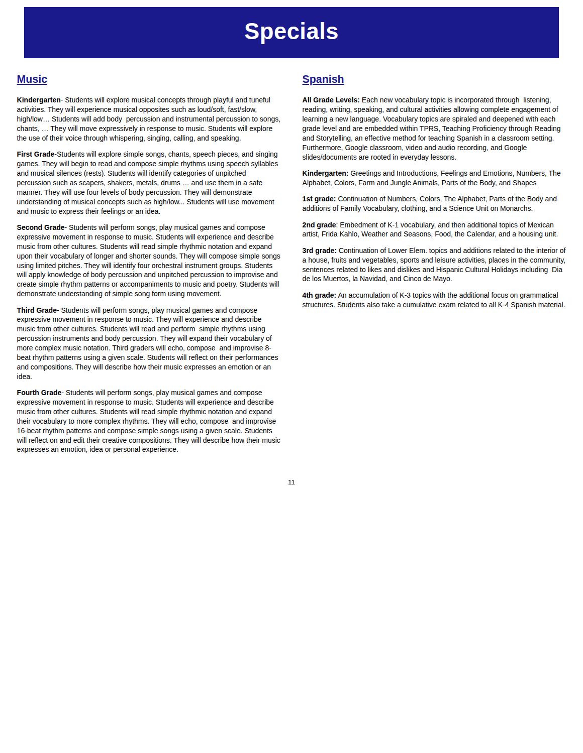Specials
Music
Kindergarten- Students will explore musical concepts through playful and tuneful activities. They will experience musical opposites such as loud/soft, fast/slow, high/low… Students will add body percussion and instrumental percussion to songs, chants, … They will move expressively in response to music. Students will explore the use of their voice through whispering, singing, calling, and speaking.
First Grade-Students will explore simple songs, chants, speech pieces, and singing games. They will begin to read and compose simple rhythms using speech syllables and musical silences (rests). Students will identify categories of unpitched percussion such as scapers, shakers, metals, drums … and use them in a safe manner. They will use four levels of body percussion. They will demonstrate understanding of musical concepts such as high/low... Students will use movement and music to express their feelings or an idea.
Second Grade- Students will perform songs, play musical games and compose expressive movement in response to music. Students will experience and describe music from other cultures. Students will read simple rhythmic notation and expand upon their vocabulary of longer and shorter sounds. They will compose simple songs using limited pitches. They will identify four orchestral instrument groups. Students will apply knowledge of body percussion and unpitched percussion to improvise and create simple rhythm patterns or accompaniments to music and poetry. Students will demonstrate understanding of simple song form using movement.
Third Grade- Students will perform songs, play musical games and compose expressive movement in response to music. They will experience and describe music from other cultures. Students will read and perform simple rhythms using percussion instruments and body percussion. They will expand their vocabulary of more complex music notation. Third graders will echo, compose and improvise 8-beat rhythm patterns using a given scale. Students will reflect on their performances and compositions. They will describe how their music expresses an emotion or an idea.
Fourth Grade- Students will perform songs, play musical games and compose expressive movement in response to music. Students will experience and describe music from other cultures. Students will read simple rhythmic notation and expand their vocabulary to more complex rhythms. They will echo, compose and improvise 16-beat rhythm patterns and compose simple songs using a given scale. Students will reflect on and edit their creative compositions. They will describe how their music expresses an emotion, idea or personal experience.
Spanish
All Grade Levels: Each new vocabulary topic is incorporated through listening, reading, writing, speaking, and cultural activities allowing complete engagement of learning a new language. Vocabulary topics are spiraled and deepened with each grade level and are embedded within TPRS, Teaching Proficiency through Reading and Storytelling, an effective method for teaching Spanish in a classroom setting. Furthermore, Google classroom, video and audio recording, and Google slides/documents are rooted in everyday lessons.
Kindergarten: Greetings and Introductions, Feelings and Emotions, Numbers, The Alphabet, Colors, Farm and Jungle Animals, Parts of the Body, and Shapes
1st grade: Continuation of Numbers, Colors, The Alphabet, Parts of the Body and additions of Family Vocabulary, clothing, and a Science Unit on Monarchs.
2nd grade: Embedment of K-1 vocabulary, and then additional topics of Mexican artist, Frida Kahlo, Weather and Seasons, Food, the Calendar, and a housing unit.
3rd grade: Continuation of Lower Elem. topics and additions related to the interior of a house, fruits and vegetables, sports and leisure activities, places in the community, sentences related to likes and dislikes and Hispanic Cultural Holidays including Dia de los Muertos, la Navidad, and Cinco de Mayo.
4th grade: An accumulation of K-3 topics with the additional focus on grammatical structures. Students also take a cumulative exam related to all K-4 Spanish material.
11